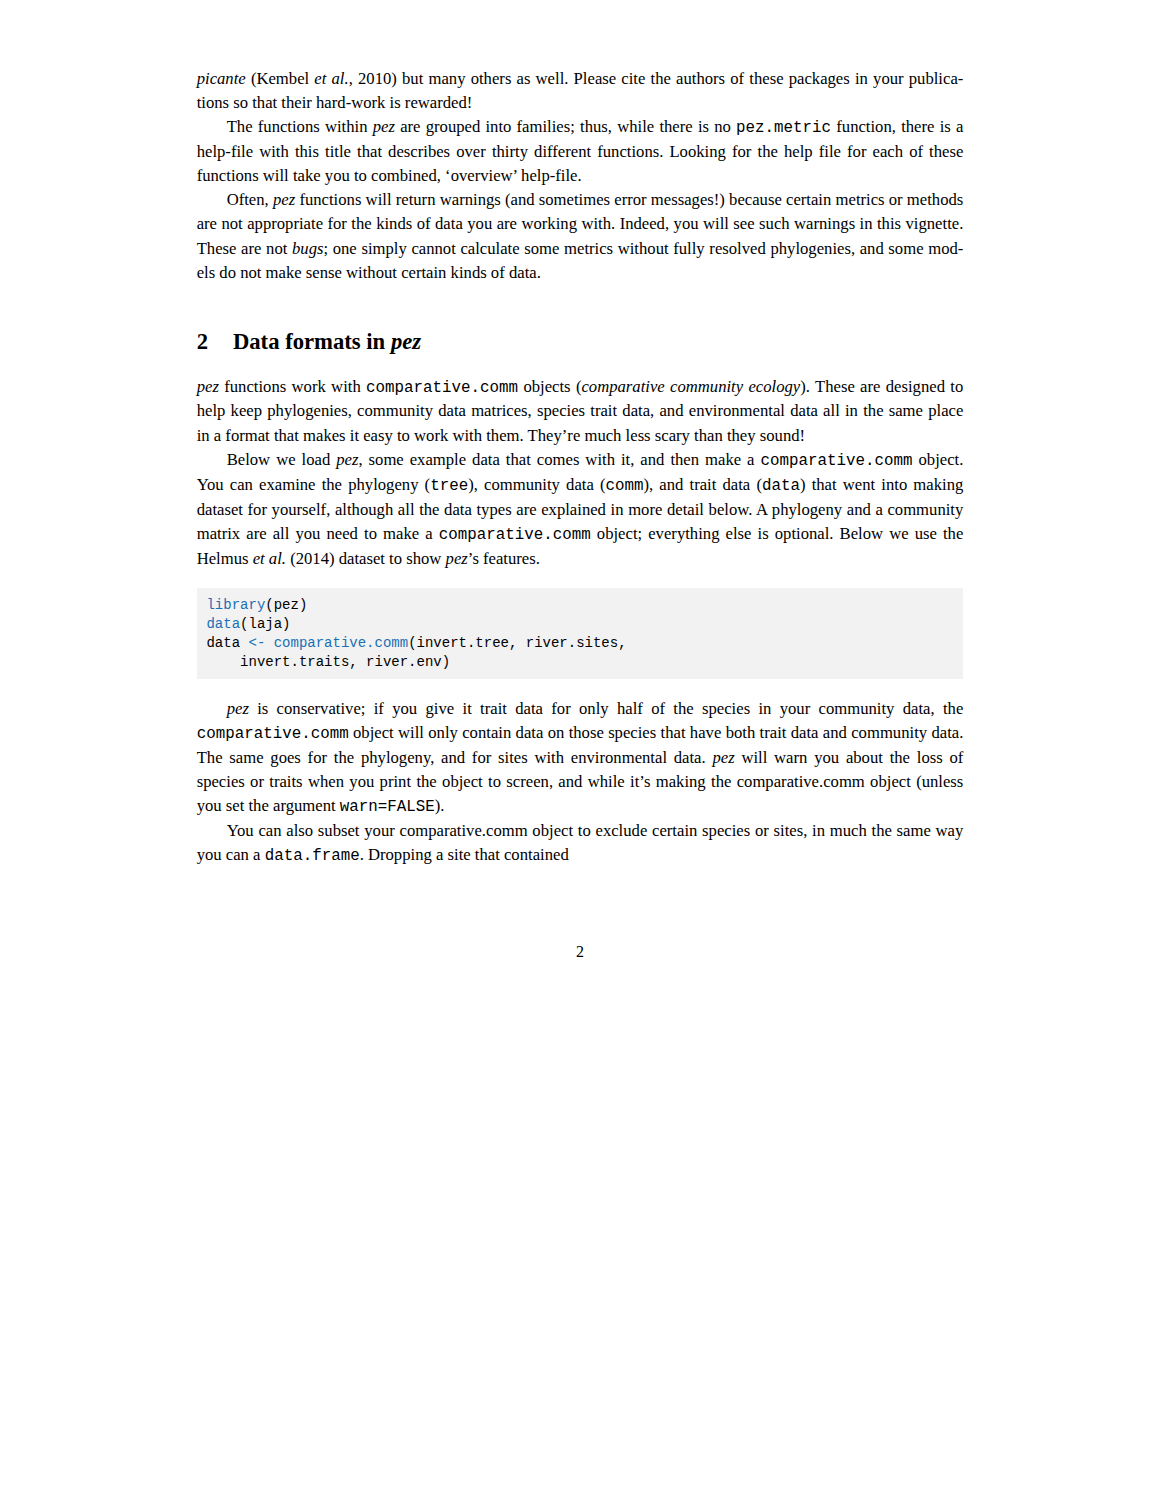picante (Kembel et al., 2010) but many others as well. Please cite the authors of these packages in your publications so that their hard-work is rewarded!
The functions within pez are grouped into families; thus, while there is no pez.metric function, there is a help-file with this title that describes over thirty different functions. Looking for the help file for each of these functions will take you to combined, ‘overview’ help-file.
Often, pez functions will return warnings (and sometimes error messages!) because certain metrics or methods are not appropriate for the kinds of data you are working with. Indeed, you will see such warnings in this vignette. These are not bugs; one simply cannot calculate some metrics without fully resolved phylogenies, and some models do not make sense without certain kinds of data.
2 Data formats in pez
pez functions work with comparative.comm objects (comparative community ecology). These are designed to help keep phylogenies, community data matrices, species trait data, and environmental data all in the same place in a format that makes it easy to work with them. They’re much less scary than they sound!
Below we load pez, some example data that comes with it, and then make a comparative.comm object. You can examine the phylogeny (tree), community data (comm), and trait data (data) that went into making dataset for yourself, although all the data types are explained in more detail below. A phylogeny and a community matrix are all you need to make a comparative.comm object; everything else is optional. Below we use the Helmus et al. (2014) dataset to show pez’s features.
library(pez)
data(laja)
data <- comparative.comm(invert.tree, river.sites,
    invert.traits, river.env)
pez is conservative; if you give it trait data for only half of the species in your community data, the comparative.comm object will only contain data on those species that have both trait data and community data. The same goes for the phylogeny, and for sites with environmental data. pez will warn you about the loss of species or traits when you print the object to screen, and while it’s making the comparative.comm object (unless you set the argument warn=FALSE).
You can also subset your comparative.comm object to exclude certain species or sites, in much the same way you can a data.frame. Dropping a site that contained
2